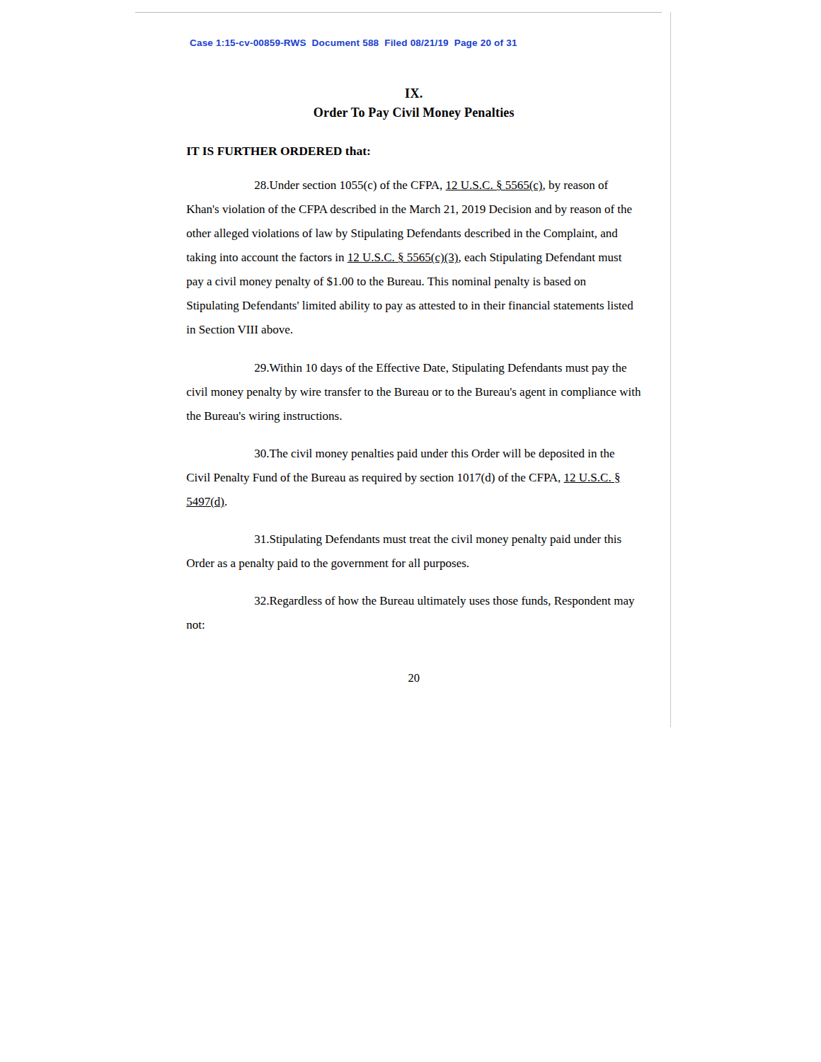Case 1:15-cv-00859-RWS Document 588 Filed 08/21/19 Page 20 of 31
IX.
Order To Pay Civil Money Penalties
IT IS FURTHER ORDERED that:
28. Under section 1055(c) of the CFPA, 12 U.S.C. § 5565(c), by reason of Khan's violation of the CFPA described in the March 21, 2019 Decision and by reason of the other alleged violations of law by Stipulating Defendants described in the Complaint, and taking into account the factors in 12 U.S.C. § 5565(c)(3), each Stipulating Defendant must pay a civil money penalty of $1.00 to the Bureau. This nominal penalty is based on Stipulating Defendants' limited ability to pay as attested to in their financial statements listed in Section VIII above.
29. Within 10 days of the Effective Date, Stipulating Defendants must pay the civil money penalty by wire transfer to the Bureau or to the Bureau's agent in compliance with the Bureau's wiring instructions.
30. The civil money penalties paid under this Order will be deposited in the Civil Penalty Fund of the Bureau as required by section 1017(d) of the CFPA, 12 U.S.C. § 5497(d).
31. Stipulating Defendants must treat the civil money penalty paid under this Order as a penalty paid to the government for all purposes.
32. Regardless of how the Bureau ultimately uses those funds, Respondent may not:
20